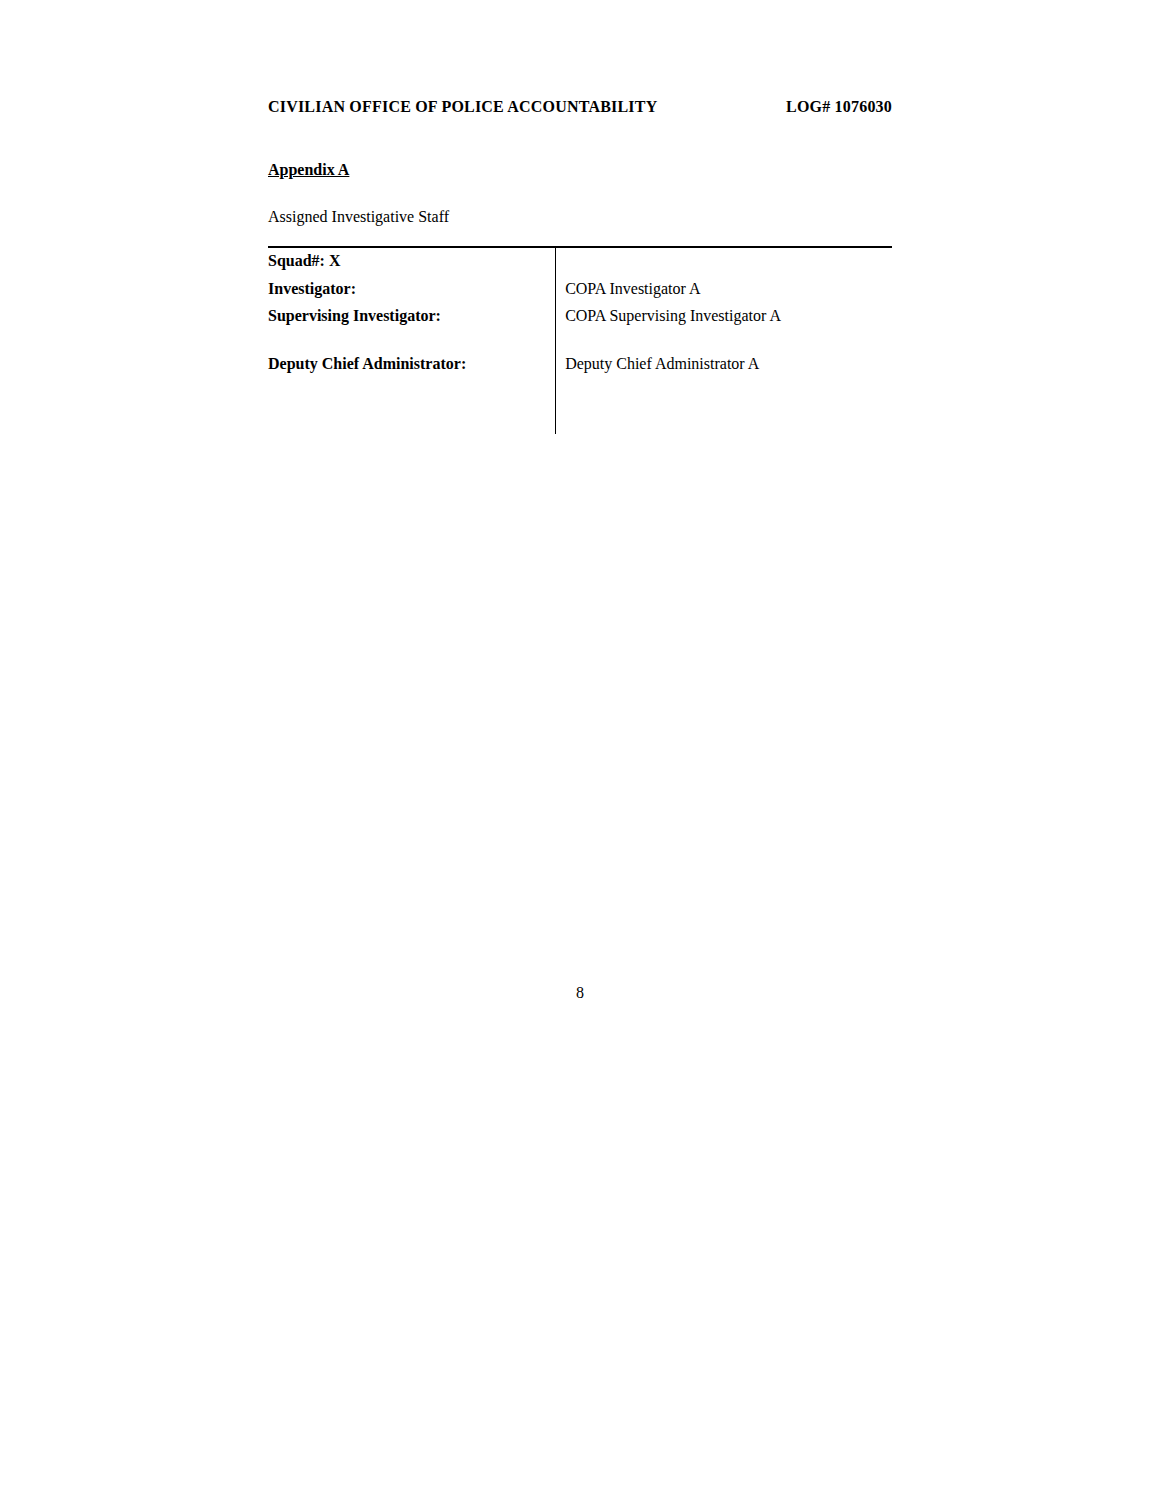Civilian Office of Police Accountability LOG# 1076030
Appendix A
Assigned Investigative Staff
| Squad#: X | |
| Investigator: | COPA Investigator A |
| Supervising Investigator: | COPA Supervising Investigator A |
| Deputy Chief Administrator: | Deputy Chief Administrator A |
8